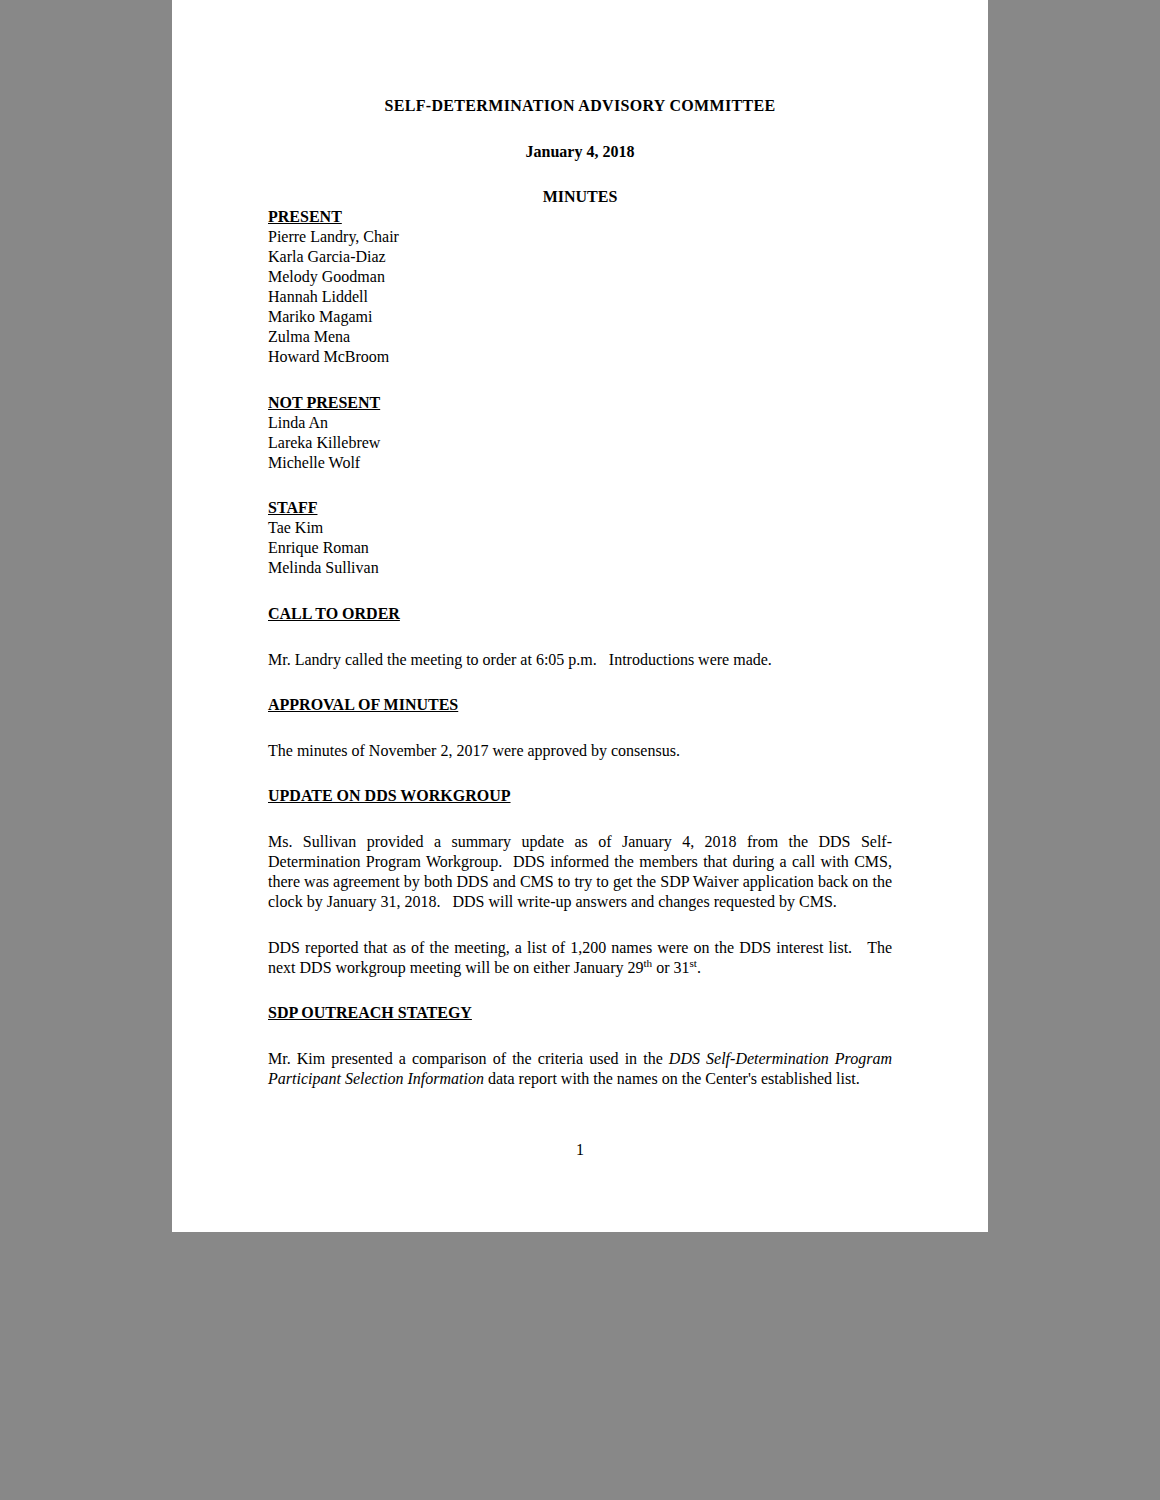SELF-DETERMINATION ADVISORY COMMITTEE
January 4, 2018
MINUTES
PRESENT
Pierre Landry, Chair
Karla Garcia-Diaz
Melody Goodman
Hannah Liddell
Mariko Magami
Zulma Mena
Howard McBroom
NOT PRESENT
Linda An
Lareka Killebrew
Michelle Wolf
STAFF
Tae Kim
Enrique Roman
Melinda Sullivan
CALL TO ORDER
Mr. Landry called the meeting to order at 6:05 p.m. Introductions were made.
APPROVAL OF MINUTES
The minutes of November 2, 2017 were approved by consensus.
UPDATE ON DDS WORKGROUP
Ms. Sullivan provided a summary update as of January 4, 2018 from the DDS Self-Determination Program Workgroup. DDS informed the members that during a call with CMS, there was agreement by both DDS and CMS to try to get the SDP Waiver application back on the clock by January 31, 2018. DDS will write-up answers and changes requested by CMS.
DDS reported that as of the meeting, a list of 1,200 names were on the DDS interest list. The next DDS workgroup meeting will be on either January 29th or 31st.
SDP OUTREACH STATEGY
Mr. Kim presented a comparison of the criteria used in the DDS Self-Determination Program Participant Selection Information data report with the names on the Center's established list.
1